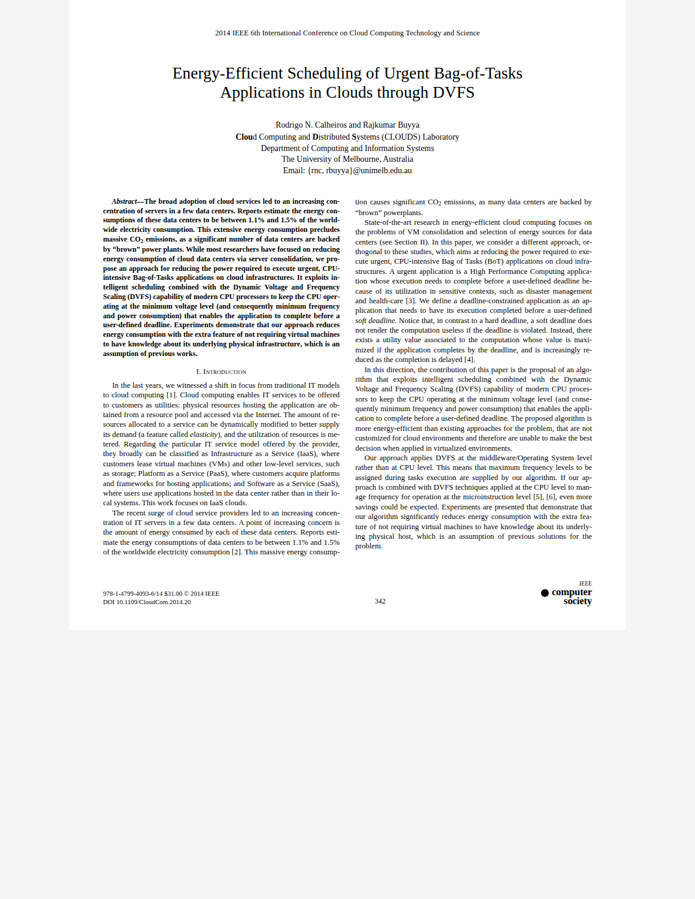2014 IEEE 6th International Conference on Cloud Computing Technology and Science
Energy-Efficient Scheduling of Urgent Bag-of-Tasks
Applications in Clouds through DVFS
Rodrigo N. Calheiros and Rajkumar Buyya
Cloud Computing and Distributed Systems (CLOUDS) Laboratory
Department of Computing and Information Systems
The University of Melbourne, Australia
Email: {rnc, rbuyya}@unimelb.edu.au
Abstract—The broad adoption of cloud services led to an increasing concentration of servers in a few data centers. Reports estimate the energy consumptions of these data centers to be between 1.1% and 1.5% of the worldwide electricity consumption. This extensive energy consumption precludes massive CO2 emissions, as a significant number of data centers are backed by “brown” power plants. While most researchers have focused on reducing energy consumption of cloud data centers via server consolidation, we propose an approach for reducing the power required to execute urgent, CPU-intensive Bag-of-Tasks applications on cloud infrastructures. It exploits intelligent scheduling combined with the Dynamic Voltage and Frequency Scaling (DVFS) capability of modern CPU processors to keep the CPU operating at the minimum voltage level (and consequently minimum frequency and power consumption) that enables the application to complete before a user-defined deadline. Experiments demonstrate that our approach reduces energy consumption with the extra feature of not requiring virtual machines to have knowledge about its underlying physical infrastructure, which is an assumption of previous works.
I. Introduction
In the last years, we witnessed a shift in focus from traditional IT models to cloud computing [1]. Cloud computing enables IT services to be offered to customers as utilities: physical resources hosting the application are obtained from a resource pool and accessed via the Internet. The amount of resources allocated to a service can be dynamically modified to better supply its demand (a feature called elasticity), and the utilization of resources is metered. Regarding the particular IT service model offered by the provider, they broadly can be classified as Infrastructure as a Service (IaaS), where customers lease virtual machines (VMs) and other low-level services, such as storage; Platform as a Service (PaaS), where customers acquire platforms and frameworks for hosting applications; and Software as a Service (SaaS), where users use applications hosted in the data center rather than in their local systems. This work focuses on IaaS clouds.
The recent surge of cloud service providers led to an increasing concentration of IT servers in a few data centers. A point of increasing concern is the amount of energy consumed by each of these data centers. Reports estimate the energy consumptions of data centers to be between 1.1% and 1.5% of the worldwide electricity consumption [2]. This massive energy consumption causes significant CO2 emissions, as many data centers are backed by “brown” powerplants.
State-of-the-art research in energy-efficient cloud computing focuses on the problems of VM consolidation and selection of energy sources for data centers (see Section II). In this paper, we consider a different approach, orthogonal to these studies, which aims at reducing the power required to execute urgent, CPU-intensive Bag of Tasks (BoT) applications on cloud infrastructures. A urgent application is a High Performance Computing application whose execution needs to complete before a user-defined deadline because of its utilization in sensitive contexts, such as disaster management and health-care [3]. We define a deadline-constrained application as an application that needs to have its execution completed before a user-defined soft deadline. Notice that, in contrast to a hard deadline, a soft deadline does not render the computation useless if the deadline is violated. Instead, there exists a utility value associated to the computation whose value is maximized if the application completes by the deadline, and is increasingly reduced as the completion is delayed [4].
In this direction, the contribution of this paper is the proposal of an algorithm that exploits intelligent scheduling combined with the Dynamic Voltage and Frequency Scaling (DVFS) capability of modern CPU processors to keep the CPU operating at the minimum voltage level (and consequently minimum frequency and power consumption) that enables the application to complete before a user-defined deadline. The proposed algorithm is more energy-efficient than existing approaches for the problem, that are not customized for cloud environments and therefore are unable to make the best decision when applied in virtualized environments.
Our approach applies DVFS at the middleware/Operating System level rather than at CPU level. This means that maximum frequency levels to be assigned during tasks execution are supplied by our algorithm. If our approach is combined with DVFS techniques applied at the CPU level to manage frequency for operation at the microinstruction level [5], [6], even more savings could be expected. Experiments are presented that demonstrate that our algorithm significantly reduces energy consumption with the extra feature of not requiring virtual machines to have knowledge about its underlying physical host, which is an assumption of previous solutions for the problem.
978-1-4799-4093-6/14 $31.00 © 2014 IEEE DOI 10.1109/CloudCom.2014.20
342
IEEE computer society